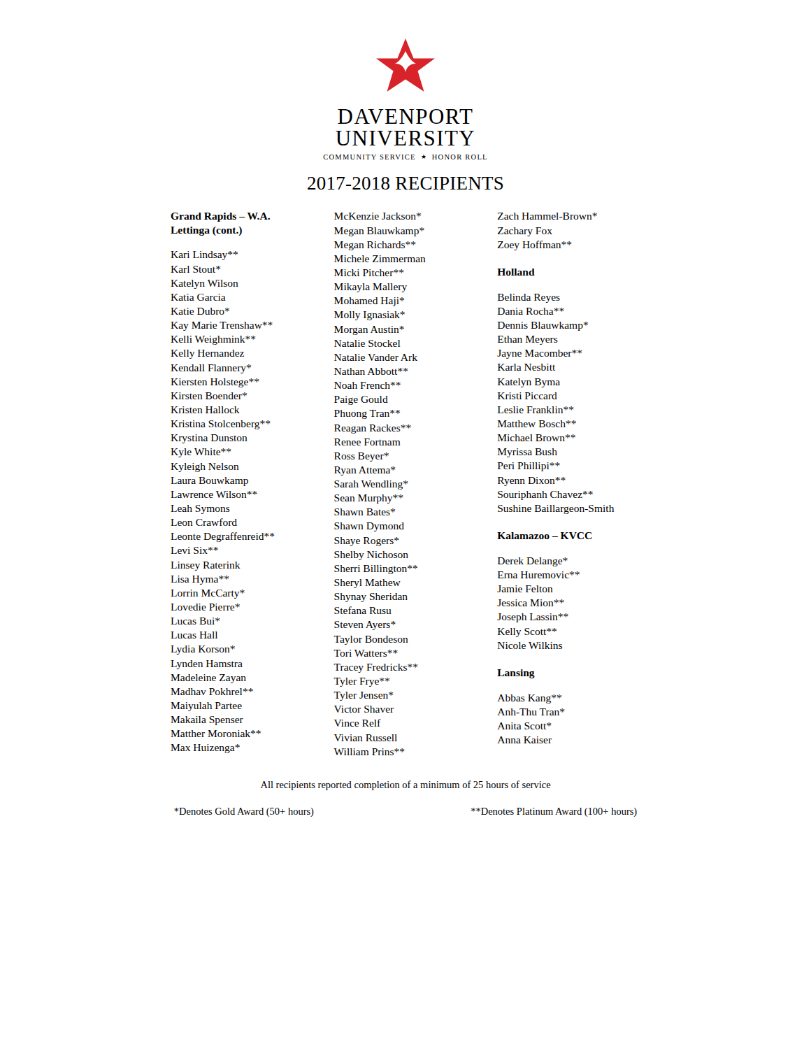DAVENPORT UNIVERSITY
COMMUNITY SERVICE ★ HONOR ROLL
2017-2018 RECIPIENTS
Grand Rapids – W.A.
Lettinga (cont.)
Kari Lindsay**
Karl Stout*
Katelyn Wilson
Katia Garcia
Katie Dubro*
Kay Marie Trenshaw**
Kelli Weighmink**
Kelly Hernandez
Kendall Flannery*
Kiersten Holstege**
Kirsten Boender*
Kristen Hallock
Kristina Stolcenberg**
Krystina Dunston
Kyle White**
Kyleigh Nelson
Laura Bouwkamp
Lawrence Wilson**
Leah Symons
Leon Crawford
Leonte Degraffenreid**
Levi Six**
Linsey Raterink
Lisa Hyma**
Lorrin McCarty*
Lovedie Pierre*
Lucas Bui*
Lucas Hall
Lydia Korson*
Lynden Hamstra
Madeleine Zayan
Madhav Pokhrel**
Maiyulah Partee
Makaila Spenser
Matther Moroniak**
Max Huizenga*
McKenzie Jackson*
Megan Blauwkamp*
Megan Richards**
Michele Zimmerman
Micki Pitcher**
Mikayla Mallery
Mohamed Haji*
Molly Ignasiak*
Morgan Austin*
Natalie Stockel
Natalie Vander Ark
Nathan Abbott**
Noah French**
Paige Gould
Phuong Tran**
Reagan Rackes**
Renee Fortnam
Ross Beyer*
Ryan Attema*
Sarah Wendling*
Sean Murphy**
Shawn Bates*
Shawn Dymond
Shaye Rogers*
Shelby Nichoson
Sherri Billington**
Sheryl Mathew
Shynay Sheridan
Stefana Rusu
Steven Ayers*
Taylor Bondeson
Tori Watters**
Tracey Fredricks**
Tyler Frye**
Tyler Jensen*
Victor Shaver
Vince Relf
Vivian Russell
William Prins**
Zach Hammel-Brown*
Zachary Fox
Zoey Hoffman**
Holland
Belinda Reyes
Dania Rocha**
Dennis Blauwkamp*
Ethan Meyers
Jayne Macomber**
Karla Nesbitt
Katelyn Byma
Kristi Piccard
Leslie Franklin**
Matthew Bosch**
Michael Brown**
Myrissa Bush
Peri Phillipi**
Ryenn Dixon**
Souriphanh Chavez**
Sushine Baillargeon-Smith
Kalamazoo – KVCC
Derek Delange*
Erna Huremovic**
Jamie Felton
Jessica Mion**
Joseph Lassin**
Kelly Scott**
Nicole Wilkins
Lansing
Abbas Kang**
Anh-Thu Tran*
Anita Scott*
Anna Kaiser
All recipients reported completion of a minimum of 25 hours of service
*Denotes Gold Award (50+ hours) **Denotes Platinum Award (100+ hours)